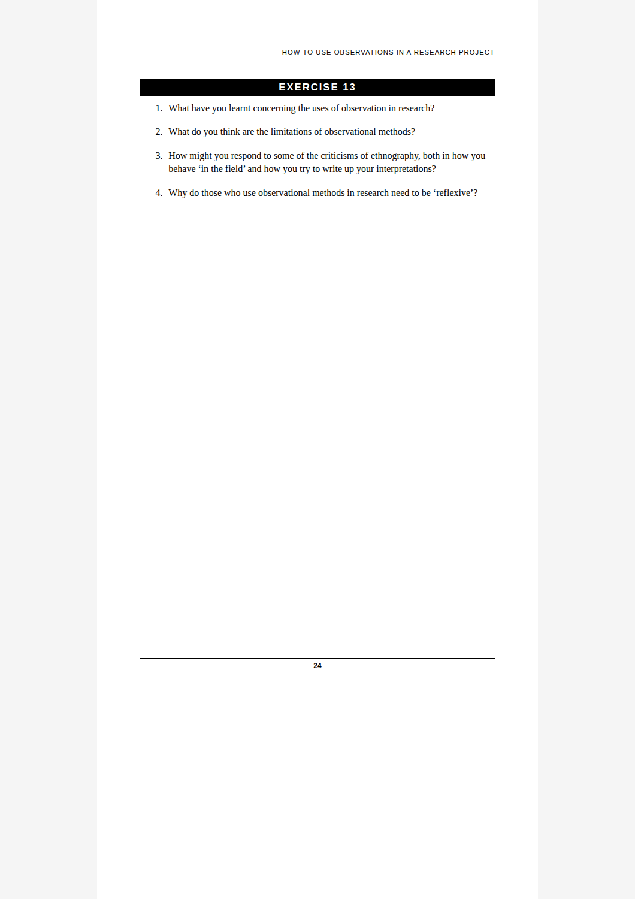How to use observations in a research project
EXERCISE 13
What have you learnt concerning the uses of observation in research?
What do you think are the limitations of observational methods?
How might you respond to some of the criticisms of ethnography, both in how you behave ‘in the field’ and how you try to write up your interpretations?
Why do those who use observational methods in research need to be ‘reflexive’?
24